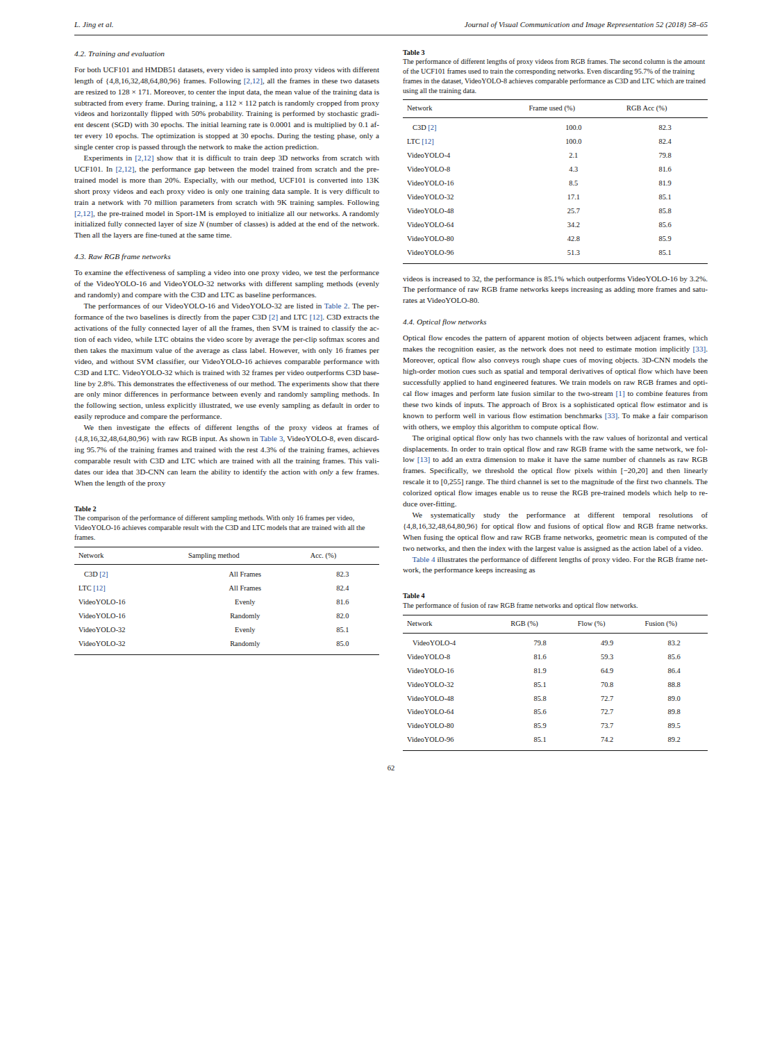L. Jing et al.
Journal of Visual Communication and Image Representation 52 (2018) 58–65
4.2. Training and evaluation
For both UCF101 and HMDB51 datasets, every video is sampled into proxy videos with different length of {4,8,16,32,48,64,80,96} frames. Following [2,12], all the frames in these two datasets are resized to 128 × 171. Moreover, to center the input data, the mean value of the training data is subtracted from every frame. During training, a 112 × 112 patch is randomly cropped from proxy videos and horizontally flipped with 50% probability. Training is performed by stochastic gradient descent (SGD) with 30 epochs. The initial learning rate is 0.0001 and is multiplied by 0.1 after every 10 epochs. The optimization is stopped at 30 epochs. During the testing phase, only a single center crop is passed through the network to make the action prediction.
Experiments in [2,12] show that it is difficult to train deep 3D networks from scratch with UCF101. In [2,12], the performance gap between the model trained from scratch and the pre-trained model is more than 20%. Especially, with our method, UCF101 is converted into 13K short proxy videos and each proxy video is only one training data sample. It is very difficult to train a network with 70 million parameters from scratch with 9K training samples. Following [2,12], the pre-trained model in Sport-1M is employed to initialize all our networks. A randomly initialized fully connected layer of size N (number of classes) is added at the end of the network. Then all the layers are fine-tuned at the same time.
4.3. Raw RGB frame networks
To examine the effectiveness of sampling a video into one proxy video, we test the performance of the VideoYOLO-16 and VideoYOLO-32 networks with different sampling methods (evenly and randomly) and compare with the C3D and LTC as baseline performances.
The performances of our VideoYOLO-16 and VideoYOLO-32 are listed in Table 2. The performance of the two baselines is directly from the paper C3D [2] and LTC [12]. C3D extracts the activations of the fully connected layer of all the frames, then SVM is trained to classify the action of each video, while LTC obtains the video score by average the per-clip softmax scores and then takes the maximum value of the average as class label. However, with only 16 frames per video, and without SVM classifier, our VideoYOLO-16 achieves comparable performance with C3D and LTC. VideoYOLO-32 which is trained with 32 frames per video outperforms C3D baseline by 2.8%. This demonstrates the effectiveness of our method. The experiments show that there are only minor differences in performance between evenly and randomly sampling methods. In the following section, unless explicitly illustrated, we use evenly sampling as default in order to easily reproduce and compare the performance.
We then investigate the effects of different lengths of the proxy videos at frames of {4,8,16,32,48,64,80,96} with raw RGB input. As shown in Table 3, VideoYOLO-8, even discarding 95.7% of the training frames and trained with the rest 4.3% of the training frames, achieves comparable result with C3D and LTC which are trained with all the training frames. This validates our idea that 3D-CNN can learn the ability to identify the action with only a few frames. When the length of the proxy
Table 2
The comparison of the performance of different sampling methods. With only 16 frames per video, VideoYOLO-16 achieves comparable result with the C3D and LTC models that are trained with all the frames.
| Network | Sampling method | Acc. (%) |
| --- | --- | --- |
| C3D [2] | All Frames | 82.3 |
| LTC [12] | All Frames | 82.4 |
| VideoYOLO-16 | Evenly | 81.6 |
| VideoYOLO-16 | Randomly | 82.0 |
| VideoYOLO-32 | Evenly | 85.1 |
| VideoYOLO-32 | Randomly | 85.0 |
Table 3
The performance of different lengths of proxy videos from RGB frames. The second column is the amount of the UCF101 frames used to train the corresponding networks. Even discarding 95.7% of the training frames in the dataset, VideoYOLO-8 achieves comparable performance as C3D and LTC which are trained using all the training data.
| Network | Frame used (%) | RGB Acc (%) |
| --- | --- | --- |
| C3D [2] | 100.0 | 82.3 |
| LTC [12] | 100.0 | 82.4 |
| VideoYOLO-4 | 2.1 | 79.8 |
| VideoYOLO-8 | 4.3 | 81.6 |
| VideoYOLO-16 | 8.5 | 81.9 |
| VideoYOLO-32 | 17.1 | 85.1 |
| VideoYOLO-48 | 25.7 | 85.8 |
| VideoYOLO-64 | 34.2 | 85.6 |
| VideoYOLO-80 | 42.8 | 85.9 |
| VideoYOLO-96 | 51.3 | 85.1 |
videos is increased to 32, the performance is 85.1% which outperforms VideoYOLO-16 by 3.2%. The performance of raw RGB frame networks keeps increasing as adding more frames and saturates at VideoYOLO-80.
4.4. Optical flow networks
Optical flow encodes the pattern of apparent motion of objects between adjacent frames, which makes the recognition easier, as the network does not need to estimate motion implicitly [33]. Moreover, optical flow also conveys rough shape cues of moving objects. 3D-CNN models the high-order motion cues such as spatial and temporal derivatives of optical flow which have been successfully applied to hand engineered features. We train models on raw RGB frames and optical flow images and perform late fusion similar to the two-stream [1] to combine features from these two kinds of inputs. The approach of Brox is a sophisticated optical flow estimator and is known to perform well in various flow estimation benchmarks [33]. To make a fair comparison with others, we employ this algorithm to compute optical flow.
The original optical flow only has two channels with the raw values of horizontal and vertical displacements. In order to train optical flow and raw RGB frame with the same network, we follow [13] to add an extra dimension to make it have the same number of channels as raw RGB frames. Specifically, we threshold the optical flow pixels within [−20,20] and then linearly rescale it to [0,255] range. The third channel is set to the magnitude of the first two channels. The colorized optical flow images enable us to reuse the RGB pre-trained models which help to reduce over-fitting.
We systematically study the performance at different temporal resolutions of {4,8,16,32,48,64,80,96} for optical flow and fusions of optical flow and RGB frame networks. When fusing the optical flow and raw RGB frame networks, geometric mean is computed of the two networks, and then the index with the largest value is assigned as the action label of a video.
Table 4 illustrates the performance of different lengths of proxy video. For the RGB frame network, the performance keeps increasing as
Table 4
The performance of fusion of raw RGB frame networks and optical flow networks.
| Network | RGB (%) | Flow (%) | Fusion (%) |
| --- | --- | --- | --- |
| VideoYOLO-4 | 79.8 | 49.9 | 83.2 |
| VideoYOLO-8 | 81.6 | 59.3 | 85.6 |
| VideoYOLO-16 | 81.9 | 64.9 | 86.4 |
| VideoYOLO-32 | 85.1 | 70.8 | 88.8 |
| VideoYOLO-48 | 85.8 | 72.7 | 89.0 |
| VideoYOLO-64 | 85.6 | 72.7 | 89.8 |
| VideoYOLO-80 | 85.9 | 73.7 | 89.5 |
| VideoYOLO-96 | 85.1 | 74.2 | 89.2 |
62